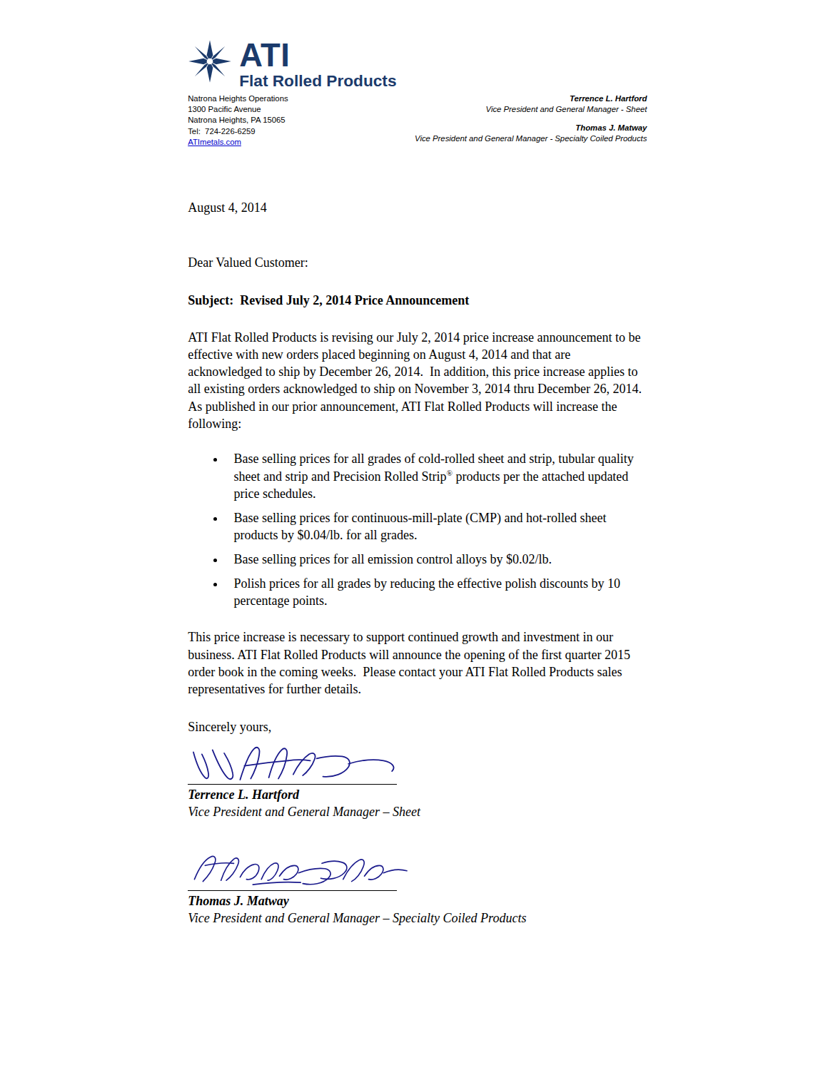ATI Flat Rolled Products
Natrona Heights Operations
1300 Pacific Avenue
Natrona Heights, PA 15065
Tel: 724-226-6259
ATImetals.com
Terrence L. Hartford
Vice President and General Manager - Sheet
Thomas J. Matway
Vice President and General Manager - Specialty Coiled Products
August 4, 2014
Dear Valued Customer:
Subject: Revised July 2, 2014 Price Announcement
ATI Flat Rolled Products is revising our July 2, 2014 price increase announcement to be effective with new orders placed beginning on August 4, 2014 and that are acknowledged to ship by December 26, 2014. In addition, this price increase applies to all existing orders acknowledged to ship on November 3, 2014 thru December 26, 2014. As published in our prior announcement, ATI Flat Rolled Products will increase the following:
Base selling prices for all grades of cold-rolled sheet and strip, tubular quality sheet and strip and Precision Rolled Strip® products per the attached updated price schedules.
Base selling prices for continuous-mill-plate (CMP) and hot-rolled sheet products by $0.04/lb. for all grades.
Base selling prices for all emission control alloys by $0.02/lb.
Polish prices for all grades by reducing the effective polish discounts by 10 percentage points.
This price increase is necessary to support continued growth and investment in our business. ATI Flat Rolled Products will announce the opening of the first quarter 2015 order book in the coming weeks. Please contact your ATI Flat Rolled Products sales representatives for further details.
Sincerely yours,
Terrence L. Hartford
Vice President and General Manager – Sheet
Thomas J. Matway
Vice President and General Manager – Specialty Coiled Products